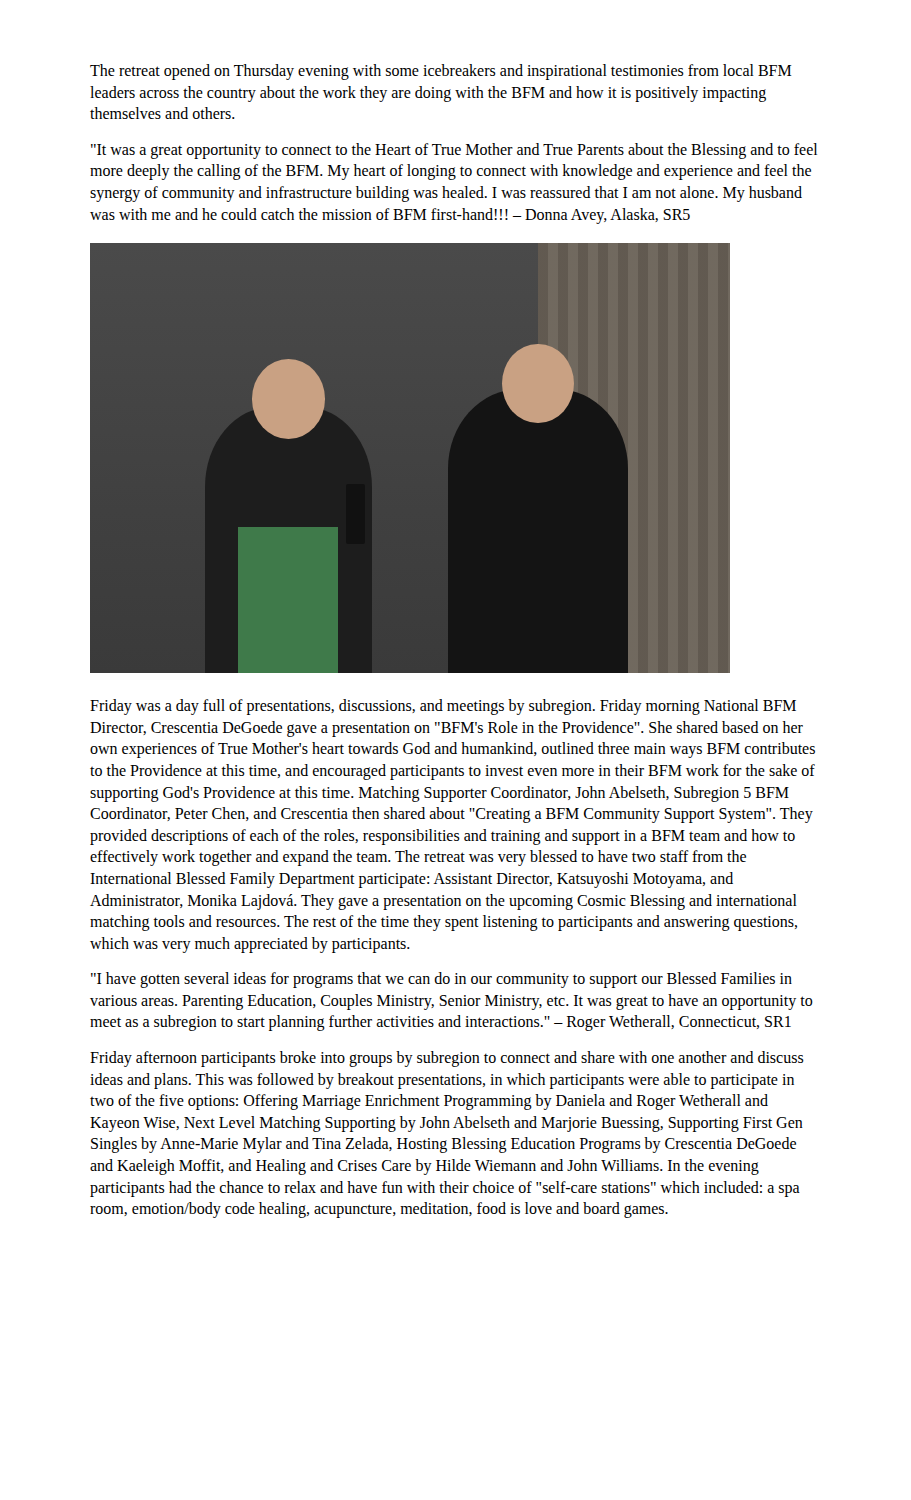The retreat opened on Thursday evening with some icebreakers and inspirational testimonies from local BFM leaders across the country about the work they are doing with the BFM and how it is positively impacting themselves and others.
"It was a great opportunity to connect to the Heart of True Mother and True Parents about the Blessing and to feel more deeply the calling of the BFM. My heart of longing to connect with knowledge and experience and feel the synergy of community and infrastructure building was healed. I was reassured that I am not alone. My husband was with me and he could catch the mission of BFM first-hand!!! – Donna Avey, Alaska, SR5
Friday was a day full of presentations, discussions, and meetings by subregion. Friday morning National BFM Director, Crescentia DeGoede gave a presentation on "BFM's Role in the Providence". She shared based on her own experiences of True Mother's heart towards God and humankind, outlined three main ways BFM contributes to the Providence at this time, and encouraged participants to invest even more in their BFM work for the sake of supporting God's Providence at this time. Matching Supporter Coordinator, John Abelseth, Subregion 5 BFM Coordinator, Peter Chen, and Crescentia then shared about "Creating a BFM Community Support System". They provided descriptions of each of the roles, responsibilities and training and support in a BFM team and how to effectively work together and expand the team. The retreat was very blessed to have two staff from the International Blessed Family Department participate: Assistant Director, Katsuyoshi Motoyama, and Administrator, Monika Lajdová. They gave a presentation on the upcoming Cosmic Blessing and international matching tools and resources. The rest of the time they spent listening to participants and answering questions, which was very much appreciated by participants.
"I have gotten several ideas for programs that we can do in our community to support our Blessed Families in various areas. Parenting Education, Couples Ministry, Senior Ministry, etc. It was great to have an opportunity to meet as a subregion to start planning further activities and interactions." – Roger Wetherall, Connecticut, SR1
Friday afternoon participants broke into groups by subregion to connect and share with one another and discuss ideas and plans. This was followed by breakout presentations, in which participants were able to participate in two of the five options: Offering Marriage Enrichment Programming by Daniela and Roger Wetherall and Kayeon Wise, Next Level Matching Supporting by John Abelseth and Marjorie Buessing, Supporting First Gen Singles by Anne-Marie Mylar and Tina Zelada, Hosting Blessing Education Programs by Crescentia DeGoede and Kaeleigh Moffit, and Healing and Crises Care by Hilde Wiemann and John Williams. In the evening participants had the chance to relax and have fun with their choice of "self-care stations" which included: a spa room, emotion/body code healing, acupuncture, meditation, food is love and board games.